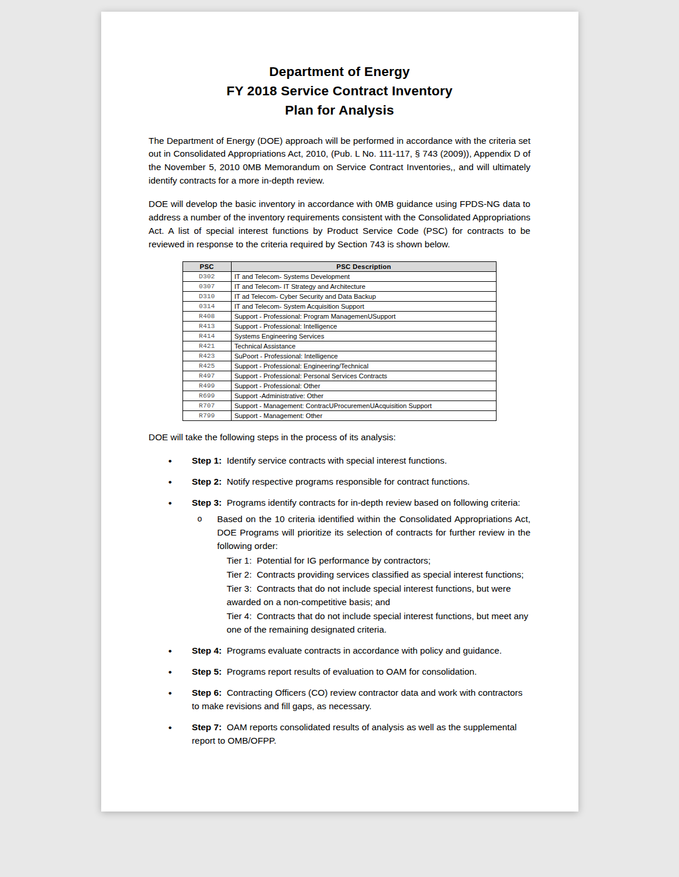Department of Energy FY 2018 Service Contract Inventory Plan for Analysis
The Department of Energy (DOE) approach will be performed in accordance with the criteria set out in Consolidated Appropriations Act, 2010, (Pub. L No. 111-117, § 743 (2009)), Appendix D of the November 5, 2010 0MB Memorandum on Service Contract Inventories,, and will ultimately identify contracts for a more in-depth review.
DOE will develop the basic inventory in accordance with 0MB guidance using FPDS-NG data to address a number of the inventory requirements consistent with the Consolidated Appropriations Act. A list of special interest functions by Product Service Code (PSC) for contracts to be reviewed in response to the criteria required by Section 743 is shown below.
| PSC | PSC Description |
| --- | --- |
| D302 | IT and Telecom- Systems Development |
| 0307 | IT and Telecom- IT Strategy and Architecture |
| D310 | IT ad Telecom- Cyber Security and Data Backup |
| 0314 | IT and Telecom- System Acquisition Support |
| R408 | Support - Professional: Program ManagemenUSupport |
| R413 | Support - Professional: Intelligence |
| R414 | Systems Engineering Services |
| R421 | Technical Assistance |
| R423 | SuPoort - Professional: Intelligence |
| R425 | Support - Professional: Engineering/Technical |
| R497 | Support - Professional: Personal Services Contracts |
| R499 | Support - Professional: Other |
| R699 | Support -Administrative: Other |
| R707 | Support - Management: ContracUProcuremenUAcquisition Support |
| R799 | Support - Management: Other |
DOE will take the following steps in the process of its analysis:
Step 1: Identify service contracts with special interest functions.
Step 2: Notify respective programs responsible for contract functions.
Step 3: Programs identify contracts for in-depth review based on following criteria:
Based on the 10 criteria identified within the Consolidated Appropriations Act, DOE Programs will prioritize its selection of contracts for further review in the following order:
Tier 1: Potential for IG performance by contractors;
Tier 2: Contracts providing services classified as special interest functions;
Tier 3: Contracts that do not include special interest functions, but were awarded on a non-competitive basis; and
Tier 4: Contracts that do not include special interest functions, but meet any one of the remaining designated criteria.
Step 4: Programs evaluate contracts in accordance with policy and guidance.
Step 5: Programs report results of evaluation to OAM for consolidation.
Step 6: Contracting Officers (CO) review contractor data and work with contractors to make revisions and fill gaps, as necessary.
Step 7: OAM reports consolidated results of analysis as well as the supplemental report to OMB/OFPP.